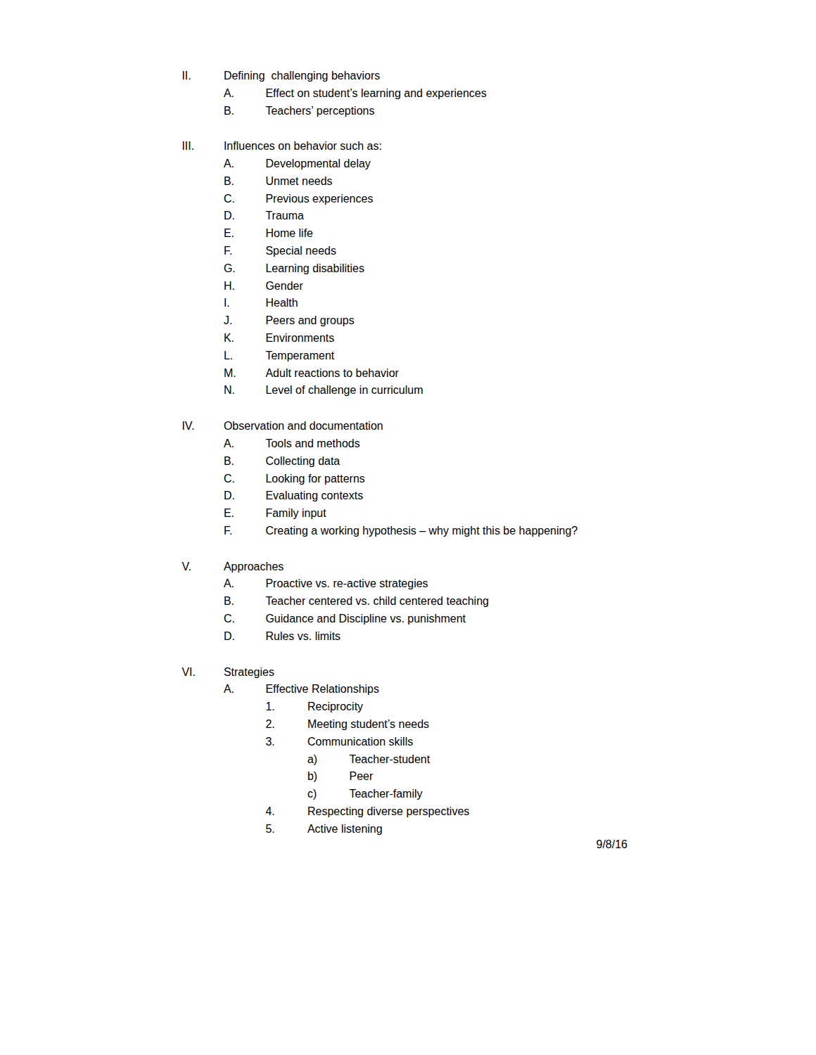II.
Defining challenging behaviors
A.
Effect on student’s learning and experiences
B.
Teachers’ perceptions
III.
Influences on behavior such as:
A.
Developmental delay
B.
Unmet needs
C.
Previous experiences
D.
Trauma
E.
Home life
F.
Special needs
G.
Learning disabilities
H.
Gender
I.
Health
J.
Peers and groups
K.
Environments
L.
Temperament
M.
Adult reactions to behavior
N.
Level of challenge in curriculum
IV.
Observation and documentation
A.
Tools and methods
B.
Collecting data
C.
Looking for patterns
D.
Evaluating contexts
E.
Family input
F.
Creating a working hypothesis – why might this be happening?
V.
Approaches
A.
Proactive vs. re-active strategies
B.
Teacher centered vs. child centered teaching
C.
Guidance and Discipline vs. punishment
D.
Rules vs. limits
VI.
Strategies
A.
Effective Relationships
1.
Reciprocity
2.
Meeting student’s needs
3.
Communication skills
a)
Teacher-student
b)
Peer
c)
Teacher-family
4.
Respecting diverse perspectives
5.
Active listening
9/8/16